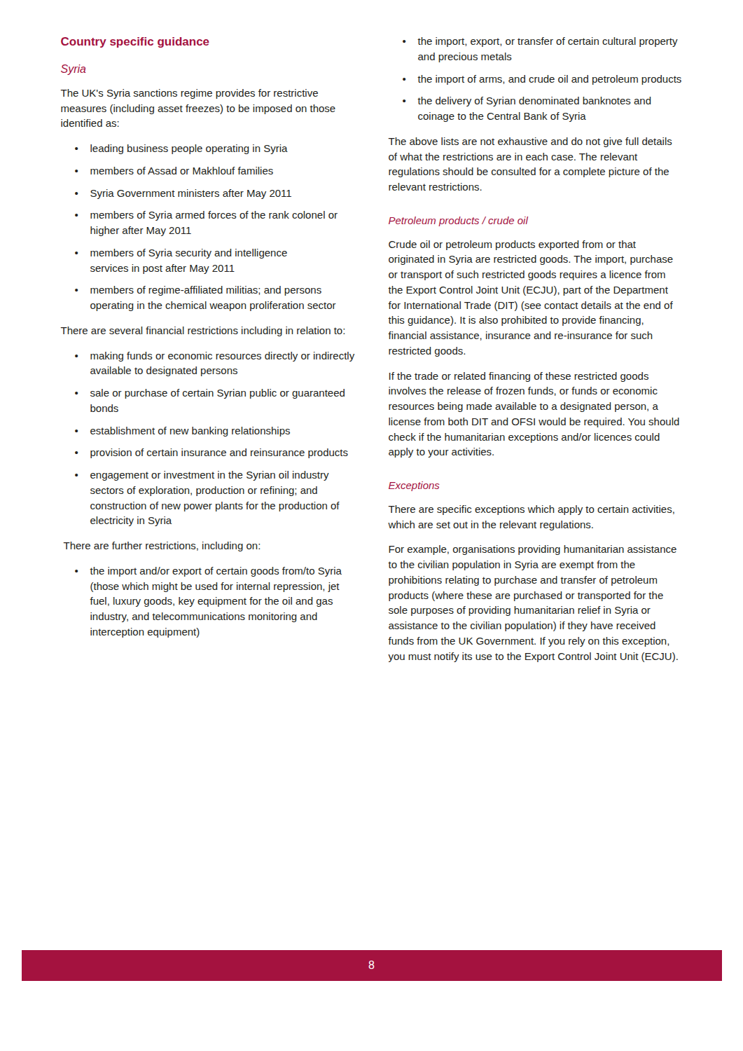Country specific guidance
Syria
The UK's Syria sanctions regime provides for restrictive measures (including asset freezes) to be imposed on those identified as:
leading business people operating in Syria
members of Assad or Makhlouf families
Syria Government ministers after May 2011
members of Syria armed forces of the rank colonel or higher after May 2011
members of Syria security and intelligence
services in post after May 2011
members of regime-affiliated militias; and persons operating in the chemical weapon proliferation sector
There are several financial restrictions including in relation to:
making funds or economic resources directly or indirectly available to designated persons
sale or purchase of certain Syrian public or guaranteed bonds
establishment of new banking relationships
provision of certain insurance and reinsurance products
engagement or investment in the Syrian oil industry sectors of exploration, production or refining; and construction of new power plants for the production of electricity in Syria
There are further restrictions, including on:
the import and/or export of certain goods from/to Syria (those which might be used for internal repression, jet fuel, luxury goods, key equipment for the oil and gas industry, and telecommunications monitoring and interception equipment)
the import, export, or transfer of certain cultural property and precious metals
the import of arms, and crude oil and petroleum products
the delivery of Syrian denominated banknotes and coinage to the Central Bank of Syria
The above lists are not exhaustive and do not give full details of what the restrictions are in each case. The relevant regulations should be consulted for a complete picture of the relevant restrictions.
Petroleum products / crude oil
Crude oil or petroleum products exported from or that originated in Syria are restricted goods. The import, purchase or transport of such restricted goods requires a licence from the Export Control Joint Unit (ECJU), part of the Department for International Trade (DIT) (see contact details at the end of this guidance). It is also prohibited to provide financing, financial assistance, insurance and re-insurance for such restricted goods.
If the trade or related financing of these restricted goods involves the release of frozen funds, or funds or economic resources being made available to a designated person, a license from both DIT and OFSI would be required. You should check if the humanitarian exceptions and/or licences could apply to your activities.
Exceptions
There are specific exceptions which apply to certain activities, which are set out in the relevant regulations.
For example, organisations providing humanitarian assistance to the civilian population in Syria are exempt from the prohibitions relating to purchase and transfer of petroleum products (where these are purchased or transported for the sole purposes of providing humanitarian relief in Syria or assistance to the civilian population) if they have received funds from the UK Government. If you rely on this exception, you must notify its use to the Export Control Joint Unit (ECJU).
8